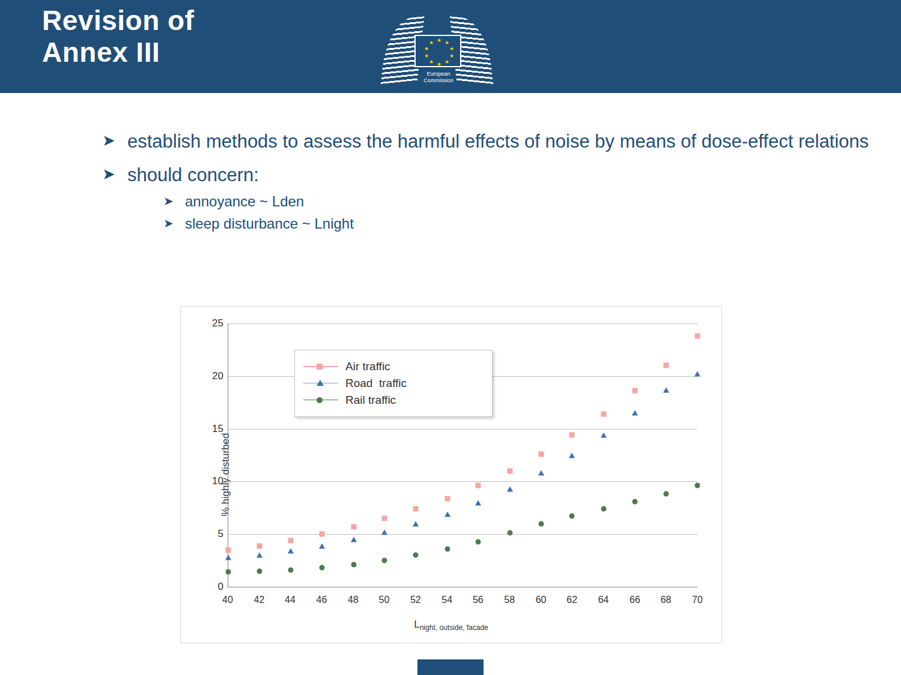Revision of
Annex III
★ ★ ★ ★ ★ ★ ★ ★ ★ ★
European
Commission
establish methods to assess the harmful effects of noise by means of dose-effect relations
should concern:
annoyance ~ Lden
sleep disturbance ~ Lnight
% highly disturbed
25
20
15
10
5
0
Air traffic
Road traffic
Rail traffic
40 42 44 46 48 50 52 54 56 58 60 62 64 66 68 70
Lnight, outside, facade